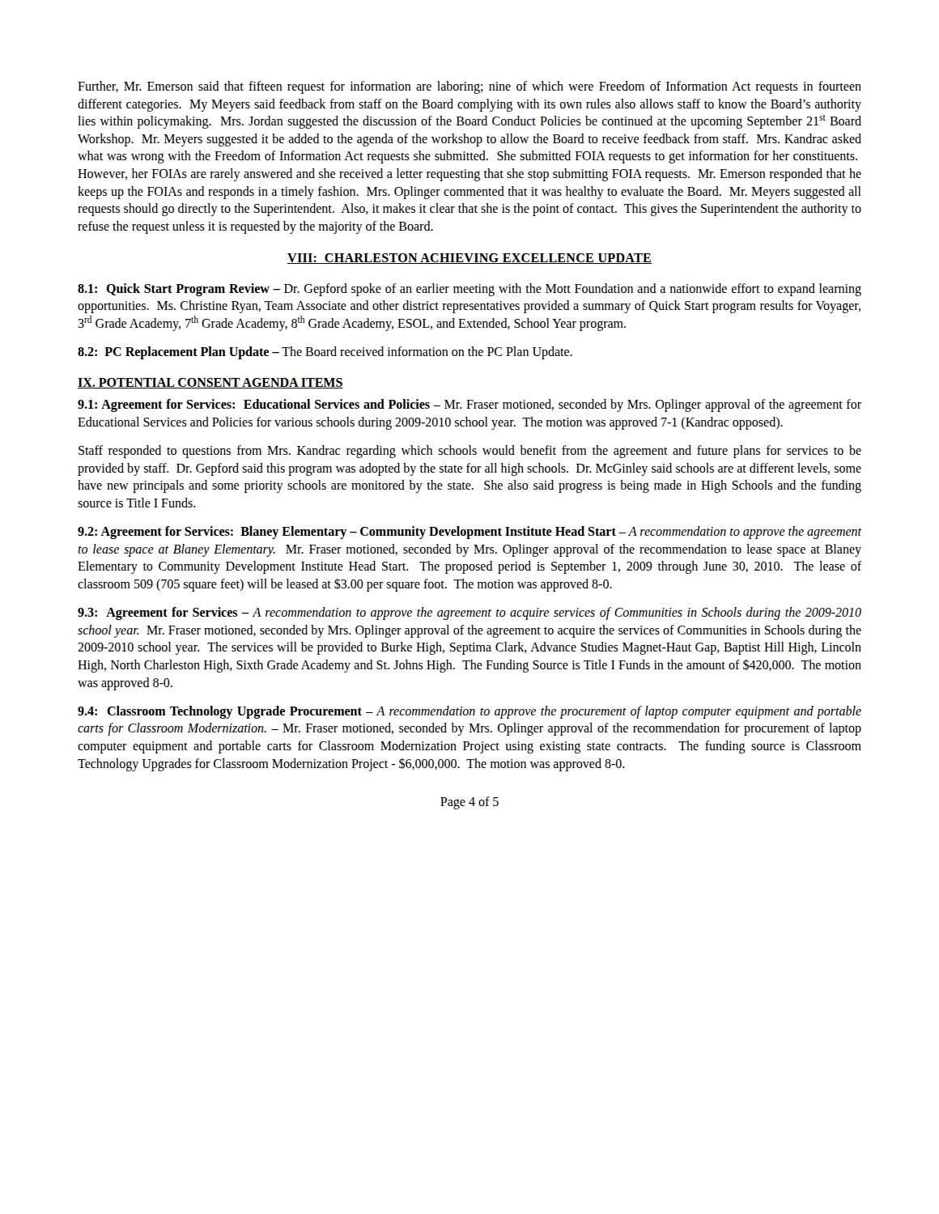Further, Mr. Emerson said that fifteen request for information are laboring; nine of which were Freedom of Information Act requests in fourteen different categories. My Meyers said feedback from staff on the Board complying with its own rules also allows staff to know the Board’s authority lies within policymaking. Mrs. Jordan suggested the discussion of the Board Conduct Policies be continued at the upcoming September 21st Board Workshop. Mr. Meyers suggested it be added to the agenda of the workshop to allow the Board to receive feedback from staff. Mrs. Kandrac asked what was wrong with the Freedom of Information Act requests she submitted. She submitted FOIA requests to get information for her constituents. However, her FOIAs are rarely answered and she received a letter requesting that she stop submitting FOIA requests. Mr. Emerson responded that he keeps up the FOIAs and responds in a timely fashion. Mrs. Oplinger commented that it was healthy to evaluate the Board. Mr. Meyers suggested all requests should go directly to the Superintendent. Also, it makes it clear that she is the point of contact. This gives the Superintendent the authority to refuse the request unless it is requested by the majority of the Board.
VIII: CHARLESTON ACHIEVING EXCELLENCE UPDATE
8.1: Quick Start Program Review – Dr. Gepford spoke of an earlier meeting with the Mott Foundation and a nationwide effort to expand learning opportunities. Ms. Christine Ryan, Team Associate and other district representatives provided a summary of Quick Start program results for Voyager, 3rd Grade Academy, 7th Grade Academy, 8th Grade Academy, ESOL, and Extended, School Year program.
8.2: PC Replacement Plan Update – The Board received information on the PC Plan Update.
IX. POTENTIAL CONSENT AGENDA ITEMS
9.1: Agreement for Services: Educational Services and Policies – Mr. Fraser motioned, seconded by Mrs. Oplinger approval of the agreement for Educational Services and Policies for various schools during 2009-2010 school year. The motion was approved 7-1 (Kandrac opposed).
Staff responded to questions from Mrs. Kandrac regarding which schools would benefit from the agreement and future plans for services to be provided by staff. Dr. Gepford said this program was adopted by the state for all high schools. Dr. McGinley said schools are at different levels, some have new principals and some priority schools are monitored by the state. She also said progress is being made in High Schools and the funding source is Title I Funds.
9.2: Agreement for Services: Blaney Elementary – Community Development Institute Head Start – A recommendation to approve the agreement to lease space at Blaney Elementary. Mr. Fraser motioned, seconded by Mrs. Oplinger approval of the recommendation to lease space at Blaney Elementary to Community Development Institute Head Start. The proposed period is September 1, 2009 through June 30, 2010. The lease of classroom 509 (705 square feet) will be leased at $3.00 per square foot. The motion was approved 8-0.
9.3: Agreement for Services – A recommendation to approve the agreement to acquire services of Communities in Schools during the 2009-2010 school year. Mr. Fraser motioned, seconded by Mrs. Oplinger approval of the agreement to acquire the services of Communities in Schools during the 2009-2010 school year. The services will be provided to Burke High, Septima Clark, Advance Studies Magnet-Haut Gap, Baptist Hill High, Lincoln High, North Charleston High, Sixth Grade Academy and St. Johns High. The Funding Source is Title I Funds in the amount of $420,000. The motion was approved 8-0.
9.4: Classroom Technology Upgrade Procurement – A recommendation to approve the procurement of laptop computer equipment and portable carts for Classroom Modernization. – Mr. Fraser motioned, seconded by Mrs. Oplinger approval of the recommendation for procurement of laptop computer equipment and portable carts for Classroom Modernization Project using existing state contracts. The funding source is Classroom Technology Upgrades for Classroom Modernization Project - $6,000,000. The motion was approved 8-0.
Page 4 of 5